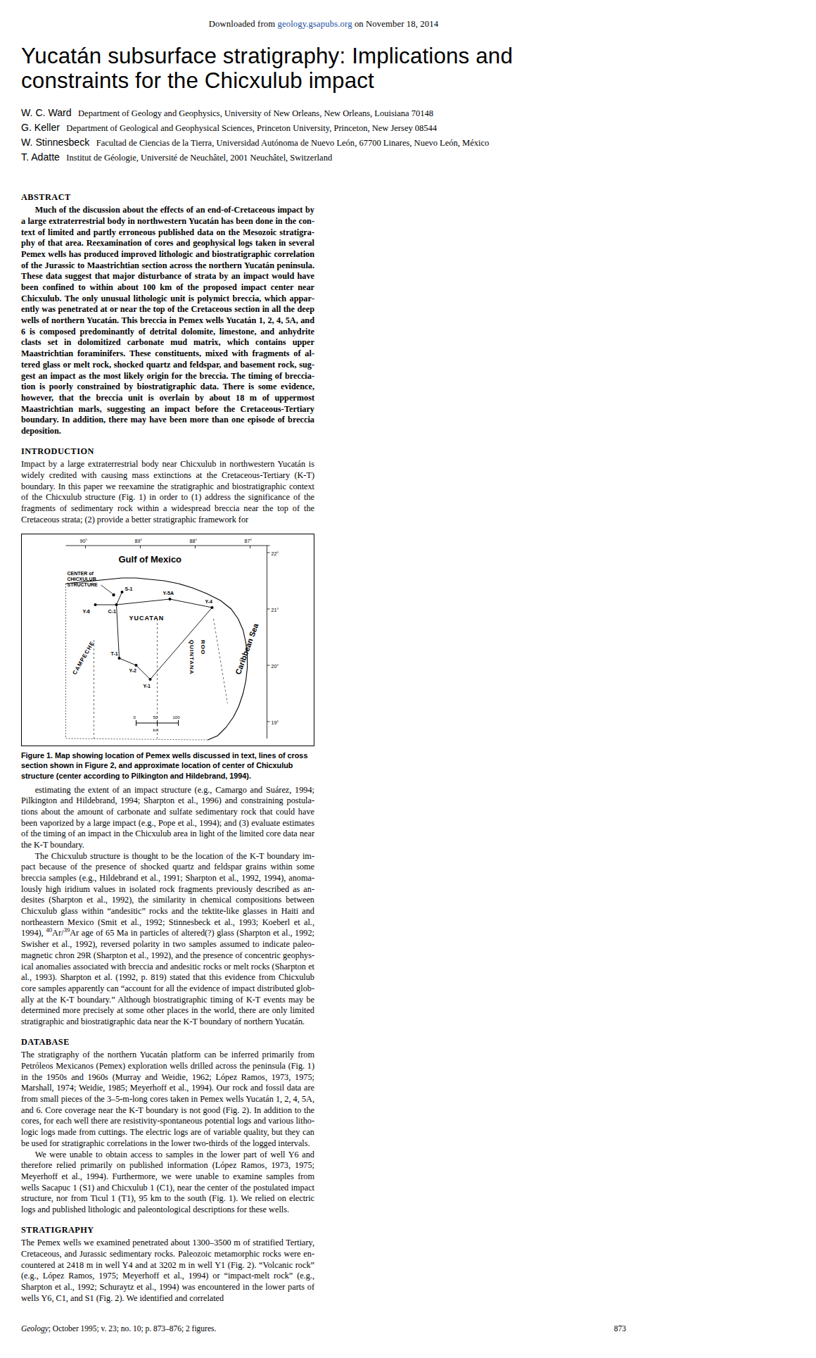Downloaded from geology.gsapubs.org on November 18, 2014
Yucatán subsurface stratigraphy: Implications and constraints for the Chicxulub impact
W. C. Ward Department of Geology and Geophysics, University of New Orleans, New Orleans, Louisiana 70148
G. Keller Department of Geological and Geophysical Sciences, Princeton University, Princeton, New Jersey 08544
W. Stinnesbeck Facultad de Ciencias de la Tierra, Universidad Autónoma de Nuevo León, 67700 Linares, Nuevo León, México
T. Adatte Institut de Géologie, Université de Neuchâtel, 2001 Neuchâtel, Switzerland
ABSTRACT
Much of the discussion about the effects of an end-of-Cretaceous impact by a large extraterrestrial body in northwestern Yucatán has been done in the context of limited and partly erroneous published data on the Mesozoic stratigraphy of that area. Reexamination of cores and geophysical logs taken in several Pemex wells has produced improved lithologic and biostratigraphic correlation of the Jurassic to Maastrichtian section across the northern Yucatán peninsula. These data suggest that major disturbance of strata by an impact would have been confined to within about 100 km of the proposed impact center near Chicxulub. The only unusual lithologic unit is polymict breccia, which apparently was penetrated at or near the top of the Cretaceous section in all the deep wells of northern Yucatán. This breccia in Pemex wells Yucatán 1, 2, 4, 5A, and 6 is composed predominantly of detrital dolomite, limestone, and anhydrite clasts set in dolomitized carbonate mud matrix, which contains upper Maastrichtian foraminifers. These constituents, mixed with fragments of altered glass or melt rock, shocked quartz and feldspar, and basement rock, suggest an impact as the most likely origin for the breccia. The timing of brecciation is poorly constrained by biostratigraphic data. There is some evidence, however, that the breccia unit is overlain by about 18 m of uppermost Maastrichtian marls, suggesting an impact before the Cretaceous-Tertiary boundary. In addition, there may have been more than one episode of breccia deposition.
INTRODUCTION
Impact by a large extraterrestrial body near Chicxulub in northwestern Yucatán is widely credited with causing mass extinctions at the Cretaceous-Tertiary (K-T) boundary. In this paper we reexamine the stratigraphic and biostratigraphic context of the Chicxulub structure (Fig. 1) in order to (1) address the significance of the fragments of sedimentary rock within a widespread breccia near the top of the Cretaceous strata; (2) provide a better stratigraphic framework for
90° 89° 88° 87° 22° 21° 20° 19° Gulf of Mexico CENTER of CHICXULUB STRUCTURE S-1 C-1 Y-6 Y-5A Y-4 T-1 Y-2 Y-1 YUCATAN QUINTANA ROO CAMPECHE Caribbean Sea 0 50 100 km
Figure 1. Map showing location of Pemex wells discussed in text, lines of cross section shown in Figure 2, and approximate location of center of Chicxulub structure (center according to Pilkington and Hildebrand, 1994).
estimating the extent of an impact structure (e.g., Camargo and Suárez, 1994; Pilkington and Hildebrand, 1994; Sharpton et al., 1996) and constraining postulations about the amount of carbonate and sulfate sedimentary rock that could have been vaporized by a large impact (e.g., Pope et al., 1994); and (3) evaluate estimates of the timing of an impact in the Chicxulub area in light of the limited core data near the K-T boundary.
The Chicxulub structure is thought to be the location of the K-T boundary impact because of the presence of shocked quartz and feldspar grains within some breccia samples (e.g., Hildebrand et al., 1991; Sharpton et al., 1992, 1994), anomalously high iridium values in isolated rock fragments previously described as andesites (Sharpton et al., 1992), the similarity in chemical compositions between Chicxulub glass within “andesitic” rocks and the tektite-like glasses in Haiti and northeastern Mexico (Smit et al., 1992; Stinnesbeck et al., 1993; Koeberl et al., 1994), 40Ar/39Ar age of 65 Ma in particles of altered(?) glass (Sharpton et al., 1992; Swisher et al., 1992), reversed polarity in two samples assumed to indicate paleomagnetic chron 29R (Sharpton et al., 1992), and the presence of concentric geophysical anomalies associated with breccia and andesitic rocks or melt rocks (Sharpton et al., 1993). Sharpton et al. (1992, p. 819) stated that this evidence from Chicxulub core samples apparently can “account for all the evidence of impact distributed globally at the K-T boundary.” Although biostratigraphic timing of K-T events may be determined more precisely at some other places in the world, there are only limited stratigraphic and biostratigraphic data near the K-T boundary of northern Yucatán.
DATABASE
The stratigraphy of the northern Yucatán platform can be inferred primarily from Petróleos Mexicanos (Pemex) exploration wells drilled across the peninsula (Fig. 1) in the 1950s and 1960s (Murray and Weidie, 1962; López Ramos, 1973, 1975; Marshall, 1974; Weidie, 1985; Meyerhoff et al., 1994). Our rock and fossil data are from small pieces of the 3–5-m-long cores taken in Pemex wells Yucatán 1, 2, 4, 5A, and 6. Core coverage near the K-T boundary is not good (Fig. 2). In addition to the cores, for each well there are resistivity-spontaneous potential logs and various lithologic logs made from cuttings. The electric logs are of variable quality, but they can be used for stratigraphic correlations in the lower two-thirds of the logged intervals.
We were unable to obtain access to samples in the lower part of well Y6 and therefore relied primarily on published information (López Ramos, 1973, 1975; Meyerhoff et al., 1994). Furthermore, we were unable to examine samples from wells Sacapuc 1 (S1) and Chicxulub 1 (C1), near the center of the postulated impact structure, nor from Ticul 1 (T1), 95 km to the south (Fig. 1). We relied on electric logs and published lithologic and paleontological descriptions for these wells.
STRATIGRAPHY
The Pemex wells we examined penetrated about 1300–3500 m of stratified Tertiary, Cretaceous, and Jurassic sedimentary rocks. Paleozoic metamorphic rocks were encountered at 2418 m in well Y4 and at 3202 m in well Y1 (Fig. 2). “Volcanic rock” (e.g., López Ramos, 1975; Meyerhoff et al., 1994) or “impact-melt rock” (e.g., Sharpton et al., 1992; Schuraytz et al., 1994) was encountered in the lower parts of wells Y6, C1, and S1 (Fig. 2). We identified and correlated
Geology; October 1995; v. 23; no. 10; p. 873–876; 2 figures.
873